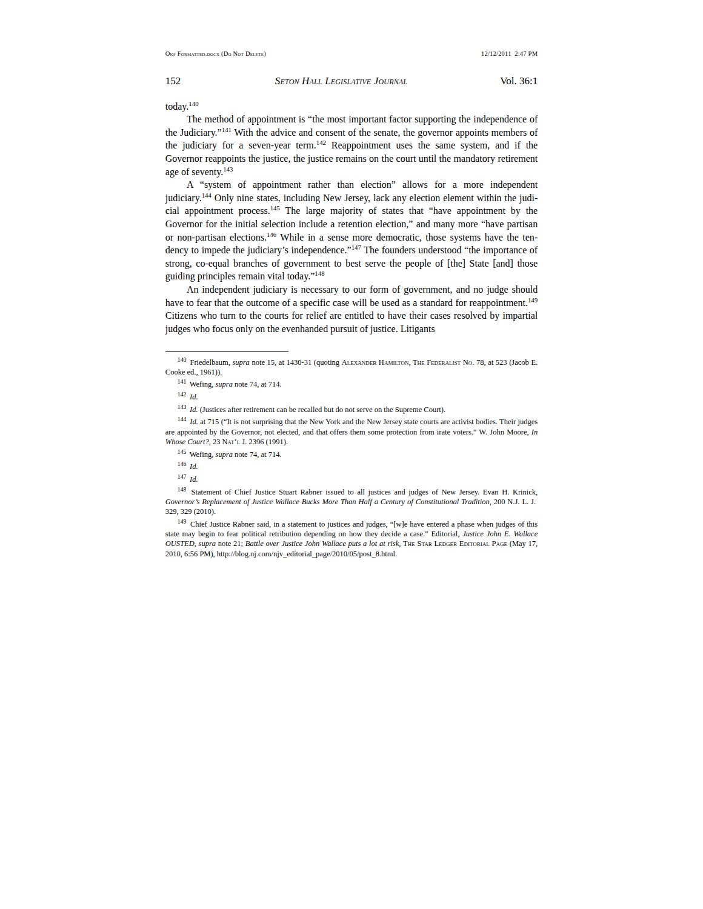Oks Formatted.docx (Do Not Delete) 12/12/2011 2:47 PM
152 Seton Hall Legislative Journal Vol. 36:1
today.140
The method of appointment is “the most important factor supporting the independence of the Judiciary.”141 With the advice and consent of the senate, the governor appoints members of the judiciary for a seven-year term.142 Reappointment uses the same system, and if the Governor reappoints the justice, the justice remains on the court until the mandatory retirement age of seventy.143
A “system of appointment rather than election” allows for a more independent judiciary.144 Only nine states, including New Jersey, lack any election element within the judicial appointment process.145 The large majority of states that “have appointment by the Governor for the initial selection include a retention election,” and many more “have partisan or non-partisan elections.146 While in a sense more democratic, those systems have the tendency to impede the judiciary’s independence.”147 The founders understood “the importance of strong, co-equal branches of government to best serve the people of [the] State [and] those guiding principles remain vital today.”148
An independent judiciary is necessary to our form of government, and no judge should have to fear that the outcome of a specific case will be used as a standard for reappointment.149 Citizens who turn to the courts for relief are entitled to have their cases resolved by impartial judges who focus only on the evenhanded pursuit of justice. Litigants
140 Friedelbaum, supra note 15, at 1430-31 (quoting Alexander Hamilton, The Federalist No. 78, at 523 (Jacob E. Cooke ed., 1961)).
141 Wefing, supra note 74, at 714.
142 Id.
143 Id. (Justices after retirement can be recalled but do not serve on the Supreme Court).
144 Id. at 715 (“It is not surprising that the New York and the New Jersey state courts are activist bodies. Their judges are appointed by the Governor, not elected, and that offers them some protection from irate voters.” W. John Moore, In Whose Court?, 23 Nat’l J. 2396 (1991).
145 Wefing, supra note 74, at 714.
146 Id.
147 Id.
148 Statement of Chief Justice Stuart Rabner issued to all justices and judges of New Jersey. Evan H. Krinick, Governor’s Replacement of Justice Wallace Bucks More Than Half a Century of Constitutional Tradition, 200 N.J. L. J. 329, 329 (2010).
149 Chief Justice Rabner said, in a statement to justices and judges, “[w]e have entered a phase when judges of this state may begin to fear political retribution depending on how they decide a case.” Editorial, Justice John E. Wallace OUSTED, supra note 21; Battle over Justice John Wallace puts a lot at risk, The Star Ledger Editorial Page (May 17, 2010, 6:56 PM), http://blog.nj.com/njv_editorial_page/2010/05/post_8.html.